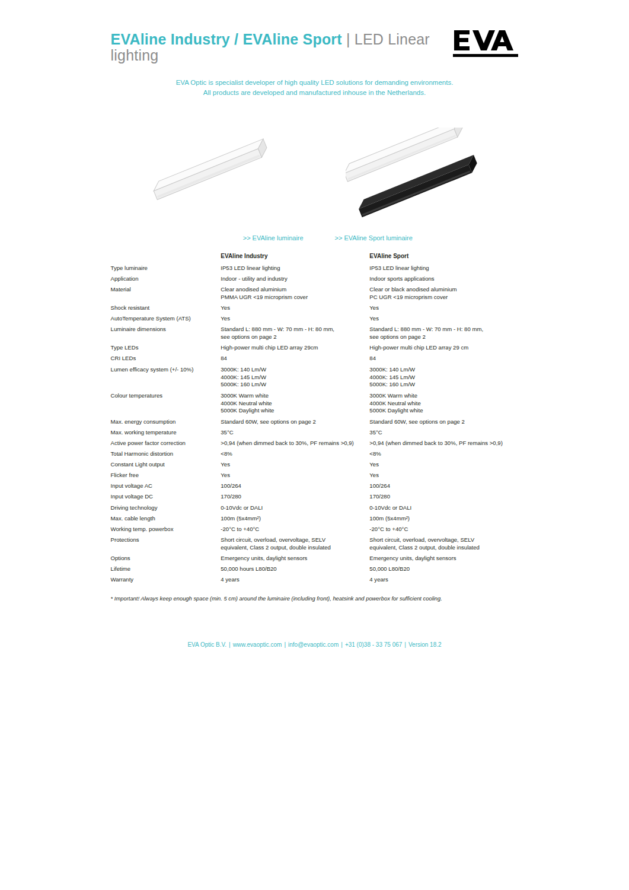EVAline Industry / EVAline Sport | LED Linear lighting
EVA
EVA Optic is specialist developer of high quality LED solutions for demanding environments.
All products are developed and manufactured inhouse in the Netherlands.
>> EVAline luminaire
>> EVAline Sport luminaire
| | EVAline Industry | EVAline Sport |
| --- | --- | --- |
| Type luminaire | IP53 LED linear lighting | IP53 LED linear lighting |
| Application | Indoor - utility and industry | Indoor sports applications |
| Material | Clear anodised aluminium PMMA UGR <19 microprism cover | Clear or black anodised aluminium PC UGR <19 microprism cover |
| Shock resistant | Yes | Yes |
| AutoTemperature System (ATS) | Yes | Yes |
| Luminaire dimensions | Standard L: 880 mm - W: 70 mm - H: 80 mm, see options on page 2 | Standard L: 880 mm - W: 70 mm - H: 80 mm, see options on page 2 |
| Type LEDs | High-power multi chip LED array 29cm | High-power multi chip LED array 29 cm |
| CRI LEDs | 84 | 84 |
| Lumen efficacy system (+/- 10%) | 3000K: 140 Lm/W 4000K: 145 Lm/W 5000K: 160 Lm/W | 3000K: 140 Lm/W 4000K: 145 Lm/W 5000K: 160 Lm/W |
| Colour temperatures | 3000K Warm white 4000K Neutral white 5000K Daylight white | 3000K Warm white 4000K Neutral white 5000K Daylight white |
| Max. energy consumption | Standard 60W, see options on page 2 | Standard 60W, see options on page 2 |
| Max. working temperature | 35°C | 35°C |
| Active power factor correction | >0,94 (when dimmed back to 30%, PF remains >0,9) | >0,94 (when dimmed back to 30%, PF remains >0,9) |
| Total Harmonic distortion | <8% | <8% |
| Constant Light output | Yes | Yes |
| Flicker free | Yes | Yes |
| Input voltage AC | 100/264 | 100/264 |
| Input voltage DC | 170/280 | 170/280 |
| Driving technology | 0-10Vdc or DALI | 0-10Vdc or DALI |
| Max. cable length | 100m (5x4mm²) | 100m (5x4mm²) |
| Working temp. powerbox | -20°C to +40°C | -20°C to +40°C |
| Protections | Short circuit, overload, overvoltage, SELV equivalent, Class 2 output, double insulated | Short circuit, overload, overvoltage, SELV equivalent, Class 2 output, double insulated |
| Options | Emergency units, daylight sensors | Emergency units, daylight sensors |
| Lifetime | 50,000 hours L80/B20 | 50,000 L80/B20 |
| Warranty | 4 years | 4 years |
* Important! Always keep enough space (min. 5 cm) around the luminaire (including front), heatsink and powerbox for sufficient cooling.
EVA Optic B.V.|www.evaoptic.com|info@evaoptic.com|+31 (0)38 - 33 75 067|Version 18.2